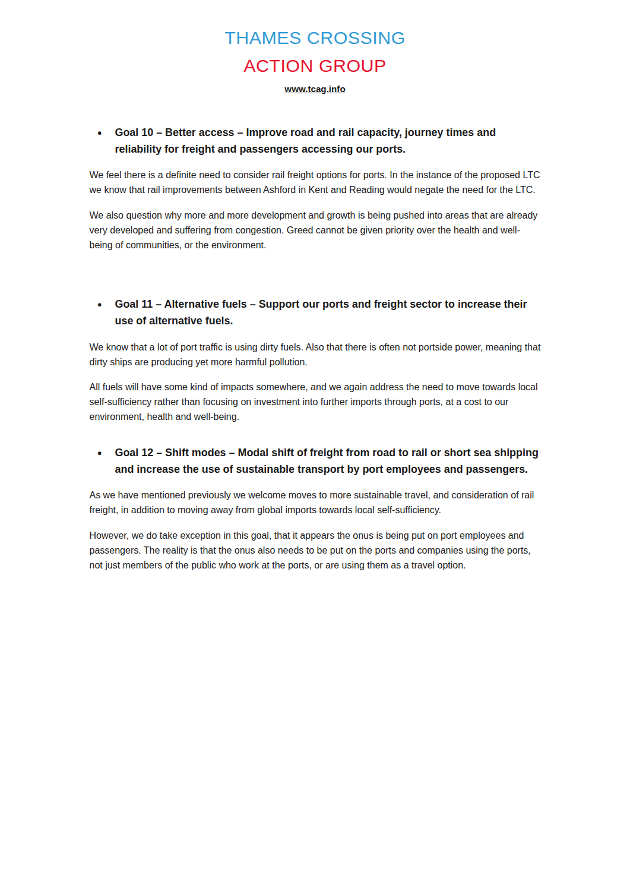THAMES CROSSING
ACTION GROUP
www.tcag.info
Goal 10 – Better access – Improve road and rail capacity, journey times and reliability for freight and passengers accessing our ports.
We feel there is a definite need to consider rail freight options for ports. In the instance of the proposed LTC we know that rail improvements between Ashford in Kent and Reading would negate the need for the LTC.
We also question why more and more development and growth is being pushed into areas that are already very developed and suffering from congestion. Greed cannot be given priority over the health and well-being of communities, or the environment.
Goal 11 – Alternative fuels – Support our ports and freight sector to increase their use of alternative fuels.
We know that a lot of port traffic is using dirty fuels. Also that there is often not portside power, meaning that dirty ships are producing yet more harmful pollution.
All fuels will have some kind of impacts somewhere, and we again address the need to move towards local self-sufficiency rather than focusing on investment into further imports through ports, at a cost to our environment, health and well-being.
Goal 12 – Shift modes – Modal shift of freight from road to rail or short sea shipping and increase the use of sustainable transport by port employees and passengers.
As we have mentioned previously we welcome moves to more sustainable travel, and consideration of rail freight, in addition to moving away from global imports towards local self-sufficiency.
However, we do take exception in this goal, that it appears the onus is being put on port employees and passengers. The reality is that the onus also needs to be put on the ports and companies using the ports, not just members of the public who work at the ports, or are using them as a travel option.